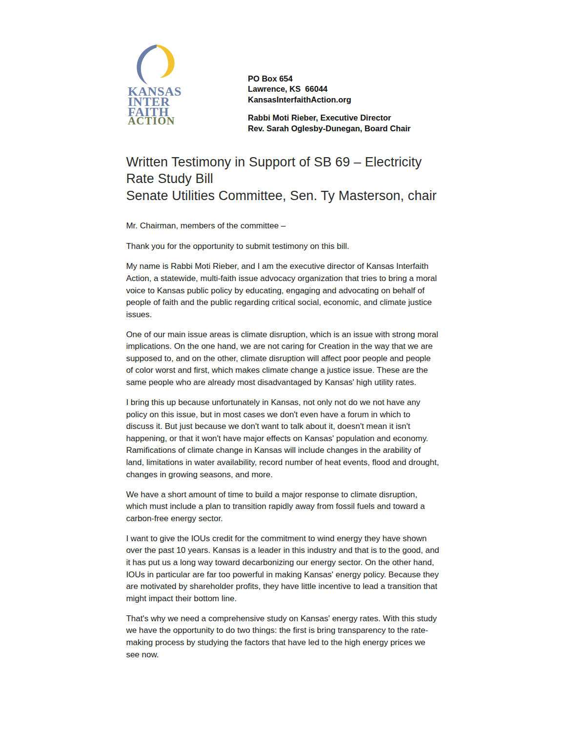Kansas Interfaith Action KANSAS INTER FAITH ACTION
PO Box 654
Lawrence, KS 66044
KansasInterfaithAction.org
Rabbi Moti Rieber, Executive Director
Rev. Sarah Oglesby-Dunegan, Board Chair
Written Testimony in Support of SB 69 – Electricity Rate Study Bill
Senate Utilities Committee, Sen. Ty Masterson, chair
Mr. Chairman, members of the committee –
Thank you for the opportunity to submit testimony on this bill.
My name is Rabbi Moti Rieber, and I am the executive director of Kansas Interfaith Action, a statewide, multi-faith issue advocacy organization that tries to bring a moral voice to Kansas public policy by educating, engaging and advocating on behalf of people of faith and the public regarding critical social, economic, and climate justice issues.
One of our main issue areas is climate disruption, which is an issue with strong moral implications. On the one hand, we are not caring for Creation in the way that we are supposed to, and on the other, climate disruption will affect poor people and people of color worst and first, which makes climate change a justice issue. These are the same people who are already most disadvantaged by Kansas' high utility rates.
I bring this up because unfortunately in Kansas, not only not do we not have any policy on this issue, but in most cases we don't even have a forum in which to discuss it. But just because we don't want to talk about it, doesn't mean it isn't happening, or that it won't have major effects on Kansas' population and economy. Ramifications of climate change in Kansas will include changes in the arability of land, limitations in water availability, record number of heat events, flood and drought, changes in growing seasons, and more.
We have a short amount of time to build a major response to climate disruption, which must include a plan to transition rapidly away from fossil fuels and toward a carbon-free energy sector.
I want to give the IOUs credit for the commitment to wind energy they have shown over the past 10 years. Kansas is a leader in this industry and that is to the good, and it has put us a long way toward decarbonizing our energy sector. On the other hand, IOUs in particular are far too powerful in making Kansas' energy policy. Because they are motivated by shareholder profits, they have little incentive to lead a transition that might impact their bottom line.
That's why we need a comprehensive study on Kansas' energy rates. With this study we have the opportunity to do two things: the first is bring transparency to the rate-making process by studying the factors that have led to the high energy prices we see now.